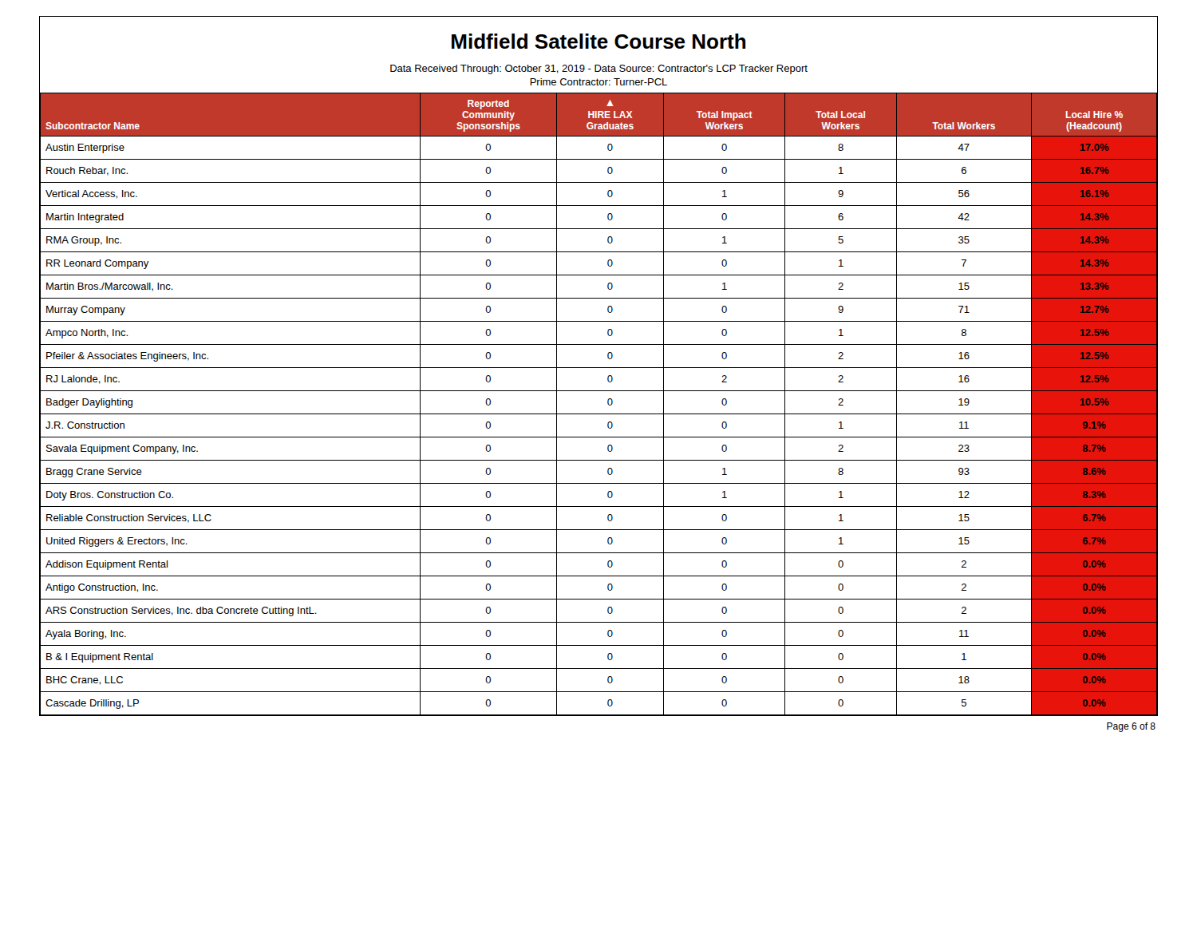Midfield Satelite Course North
Data Received Through: October 31, 2019 - Data Source: Contractor's LCP Tracker Report
Prime Contractor: Turner-PCL
| Subcontractor Name | Reported Community Sponsorships | ▲ HIRE LAX Graduates | Total Impact Workers | Total Local Workers | Total Workers | Local Hire % (Headcount) |
| --- | --- | --- | --- | --- | --- | --- |
| Austin Enterprise | 0 | 0 | 0 | 8 | 47 | 17.0% |
| Rouch Rebar, Inc. | 0 | 0 | 0 | 1 | 6 | 16.7% |
| Vertical Access, Inc. | 0 | 0 | 1 | 9 | 56 | 16.1% |
| Martin Integrated | 0 | 0 | 0 | 6 | 42 | 14.3% |
| RMA Group, Inc. | 0 | 0 | 1 | 5 | 35 | 14.3% |
| RR Leonard Company | 0 | 0 | 0 | 1 | 7 | 14.3% |
| Martin Bros./Marcowall, Inc. | 0 | 0 | 1 | 2 | 15 | 13.3% |
| Murray Company | 0 | 0 | 0 | 9 | 71 | 12.7% |
| Ampco North, Inc. | 0 | 0 | 0 | 1 | 8 | 12.5% |
| Pfeiler & Associates Engineers, Inc. | 0 | 0 | 0 | 2 | 16 | 12.5% |
| RJ Lalonde, Inc. | 0 | 0 | 2 | 2 | 16 | 12.5% |
| Badger Daylighting | 0 | 0 | 0 | 2 | 19 | 10.5% |
| J.R. Construction | 0 | 0 | 0 | 1 | 11 | 9.1% |
| Savala Equipment Company, Inc. | 0 | 0 | 0 | 2 | 23 | 8.7% |
| Bragg Crane Service | 0 | 0 | 1 | 8 | 93 | 8.6% |
| Doty Bros. Construction Co. | 0 | 0 | 1 | 1 | 12 | 8.3% |
| Reliable Construction Services, LLC | 0 | 0 | 0 | 1 | 15 | 6.7% |
| United Riggers & Erectors, Inc. | 0 | 0 | 0 | 1 | 15 | 6.7% |
| Addison Equipment Rental | 0 | 0 | 0 | 0 | 2 | 0.0% |
| Antigo Construction, Inc. | 0 | 0 | 0 | 0 | 2 | 0.0% |
| ARS Construction Services, Inc. dba Concrete Cutting IntL. | 0 | 0 | 0 | 0 | 2 | 0.0% |
| Ayala Boring, Inc. | 0 | 0 | 0 | 0 | 11 | 0.0% |
| B & I Equipment Rental | 0 | 0 | 0 | 0 | 1 | 0.0% |
| BHC Crane, LLC | 0 | 0 | 0 | 0 | 18 | 0.0% |
| Cascade Drilling, LP | 0 | 0 | 0 | 0 | 5 | 0.0% |
Page 6 of 8